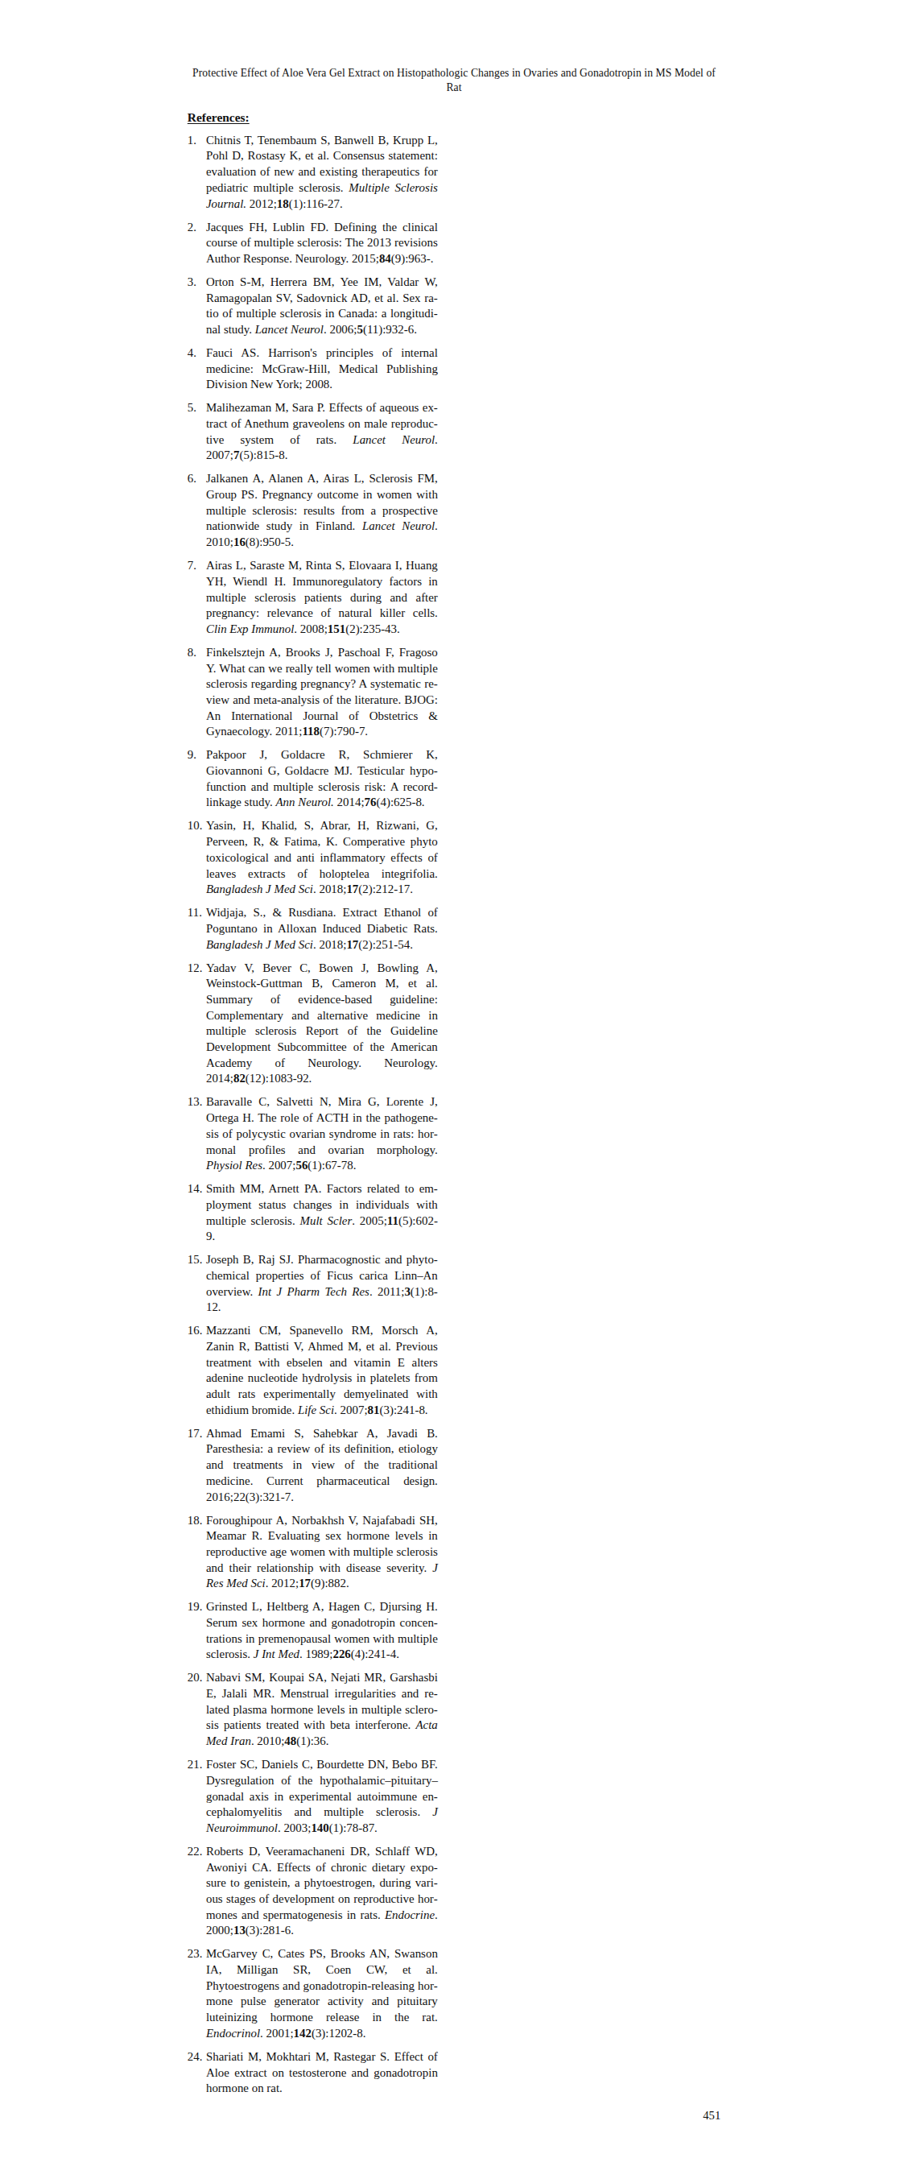Protective Effect of Aloe Vera Gel Extract on Histopathologic Changes in Ovaries and Gonadotropin in MS Model of Rat
References:
1. Chitnis T, Tenembaum S, Banwell B, Krupp L, Pohl D, Rostasy K, et al. Consensus statement: evaluation of new and existing therapeutics for pediatric multiple sclerosis. Multiple Sclerosis Journal. 2012;18(1):116-27.
2. Jacques FH, Lublin FD. Defining the clinical course of multiple sclerosis: The 2013 revisions Author Response. Neurology. 2015;84(9):963-.
3. Orton S-M, Herrera BM, Yee IM, Valdar W, Ramagopalan SV, Sadovnick AD, et al. Sex ratio of multiple sclerosis in Canada: a longitudinal study. Lancet Neurol. 2006;5(11):932-6.
4. Fauci AS. Harrison's principles of internal medicine: McGraw-Hill, Medical Publishing Division New York; 2008.
5. Malihezaman M, Sara P. Effects of aqueous extract of Anethum graveolens on male reproductive system of rats. Lancet Neurol. 2007;7(5):815-8.
6. Jalkanen A, Alanen A, Airas L, Sclerosis FM, Group PS. Pregnancy outcome in women with multiple sclerosis: results from a prospective nationwide study in Finland. Lancet Neurol. 2010;16(8):950-5.
7. Airas L, Saraste M, Rinta S, Elovaara I, Huang YH, Wiendl H. Immunoregulatory factors in multiple sclerosis patients during and after pregnancy: relevance of natural killer cells. Clin Exp Immunol. 2008;151(2):235-43.
8. Finkelsztejn A, Brooks J, Paschoal F, Fragoso Y. What can we really tell women with multiple sclerosis regarding pregnancy? A systematic review and meta-analysis of the literature. BJOG: An International Journal of Obstetrics & Gynaecology. 2011;118(7):790-7.
9. Pakpoor J, Goldacre R, Schmierer K, Giovannoni G, Goldacre MJ. Testicular hypofunction and multiple sclerosis risk: A record-linkage study. Ann Neurol. 2014;76(4):625-8.
10. Yasin, H, Khalid, S, Abrar, H, Rizwani, G, Perveen, R, & Fatima, K. Comperative phyto toxicological and anti inflammatory effects of leaves extracts of holoptelea integrifolia. Bangladesh J Med Sci. 2018;17(2):212-17.
11. Widjaja, S., & Rusdiana. Extract Ethanol of Poguntano in Alloxan Induced Diabetic Rats. Bangladesh J Med Sci. 2018;17(2):251-54.
12. Yadav V, Bever C, Bowen J, Bowling A, Weinstock-Guttman B, Cameron M, et al. Summary of evidence-based guideline: Complementary and alternative medicine in multiple sclerosis Report of the Guideline Development Subcommittee of the American Academy of Neurology. Neurology. 2014;82(12):1083-92.
13. Baravalle C, Salvetti N, Mira G, Lorente J, Ortega H. The role of ACTH in the pathogenesis of polycystic ovarian syndrome in rats: hormonal profiles and ovarian morphology. Physiol Res. 2007;56(1):67-78.
14. Smith MM, Arnett PA. Factors related to employment status changes in individuals with multiple sclerosis. Mult Scler. 2005;11(5):602-9.
15. Joseph B, Raj SJ. Pharmacognostic and phytochemical properties of Ficus carica Linn–An overview. Int J Pharm Tech Res. 2011;3(1):8-12.
16. Mazzanti CM, Spanevello RM, Morsch A, Zanin R, Battisti V, Ahmed M, et al. Previous treatment with ebselen and vitamin E alters adenine nucleotide hydrolysis in platelets from adult rats experimentally demyelinated with ethidium bromide. Life Sci. 2007;81(3):241-8.
17. Ahmad Emami S, Sahebkar A, Javadi B. Paresthesia: a review of its definition, etiology and treatments in view of the traditional medicine. Current pharmaceutical design. 2016;22(3):321-7.
18. Foroughipour A, Norbakhsh V, Najafabadi SH, Meamar R. Evaluating sex hormone levels in reproductive age women with multiple sclerosis and their relationship with disease severity. J Res Med Sci. 2012;17(9):882.
19. Grinsted L, Heltberg A, Hagen C, Djursing H. Serum sex hormone and gonadotropin concentrations in premenopausal women with multiple sclerosis. J Int Med. 1989;226(4):241-4.
20. Nabavi SM, Koupai SA, Nejati MR, Garshasbi E, Jalali MR. Menstrual irregularities and related plasma hormone levels in multiple sclerosis patients treated with beta interferone. Acta Med Iran. 2010;48(1):36.
21. Foster SC, Daniels C, Bourdette DN, Bebo BF. Dysregulation of the hypothalamic–pituitary–gonadal axis in experimental autoimmune encephalomyelitis and multiple sclerosis. J Neuroimmunol. 2003;140(1):78-87.
22. Roberts D, Veeramachaneni DR, Schlaff WD, Awoniyi CA. Effects of chronic dietary exposure to genistein, a phytoestrogen, during various stages of development on reproductive hormones and spermatogenesis in rats. Endocrine. 2000;13(3):281-6.
23. McGarvey C, Cates PS, Brooks AN, Swanson IA, Milligan SR, Coen CW, et al. Phytoestrogens and gonadotropin-releasing hormone pulse generator activity and pituitary luteinizing hormone release in the rat. Endocrinol. 2001;142(3):1202-8.
24. Shariati M, Mokhtari M, Rastegar S. Effect of Aloe extract on testosterone and gonadotropin hormone on rat.
451